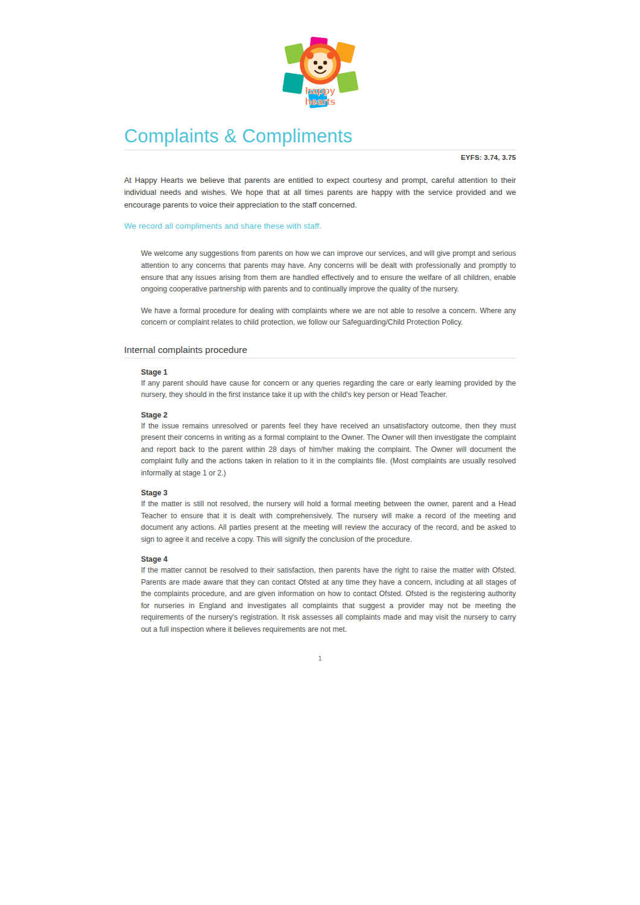happy hearts
Complaints & Compliments
EYFS: 3.74, 3.75
At Happy Hearts we believe that parents are entitled to expect courtesy and prompt, careful attention to their individual needs and wishes. We hope that at all times parents are happy with the service provided and we encourage parents to voice their appreciation to the staff concerned.
We record all compliments and share these with staff.
We welcome any suggestions from parents on how we can improve our services, and will give prompt and serious attention to any concerns that parents may have. Any concerns will be dealt with professionally and promptly to ensure that any issues arising from them are handled effectively and to ensure the welfare of all children, enable ongoing cooperative partnership with parents and to continually improve the quality of the nursery.
We have a formal procedure for dealing with complaints where we are not able to resolve a concern. Where any concern or complaint relates to child protection, we follow our Safeguarding/Child Protection Policy.
Internal complaints procedure
Stage 1
If any parent should have cause for concern or any queries regarding the care or early learning provided by the nursery, they should in the first instance take it up with the child's key person or Head Teacher.
Stage 2
If the issue remains unresolved or parents feel they have received an unsatisfactory outcome, then they must present their concerns in writing as a formal complaint to the Owner. The Owner will then investigate the complaint and report back to the parent within 28 days of him/her making the complaint. The Owner will document the complaint fully and the actions taken in relation to it in the complaints file. (Most complaints are usually resolved informally at stage 1 or 2.)
Stage 3
If the matter is still not resolved, the nursery will hold a formal meeting between the owner, parent and a Head Teacher to ensure that it is dealt with comprehensively. The nursery will make a record of the meeting and document any actions. All parties present at the meeting will review the accuracy of the record, and be asked to sign to agree it and receive a copy. This will signify the conclusion of the procedure.
Stage 4
If the matter cannot be resolved to their satisfaction, then parents have the right to raise the matter with Ofsted. Parents are made aware that they can contact Ofsted at any time they have a concern, including at all stages of the complaints procedure, and are given information on how to contact Ofsted. Ofsted is the registering authority for nurseries in England and investigates all complaints that suggest a provider may not be meeting the requirements of the nursery's registration. It risk assesses all complaints made and may visit the nursery to carry out a full inspection where it believes requirements are not met.
1